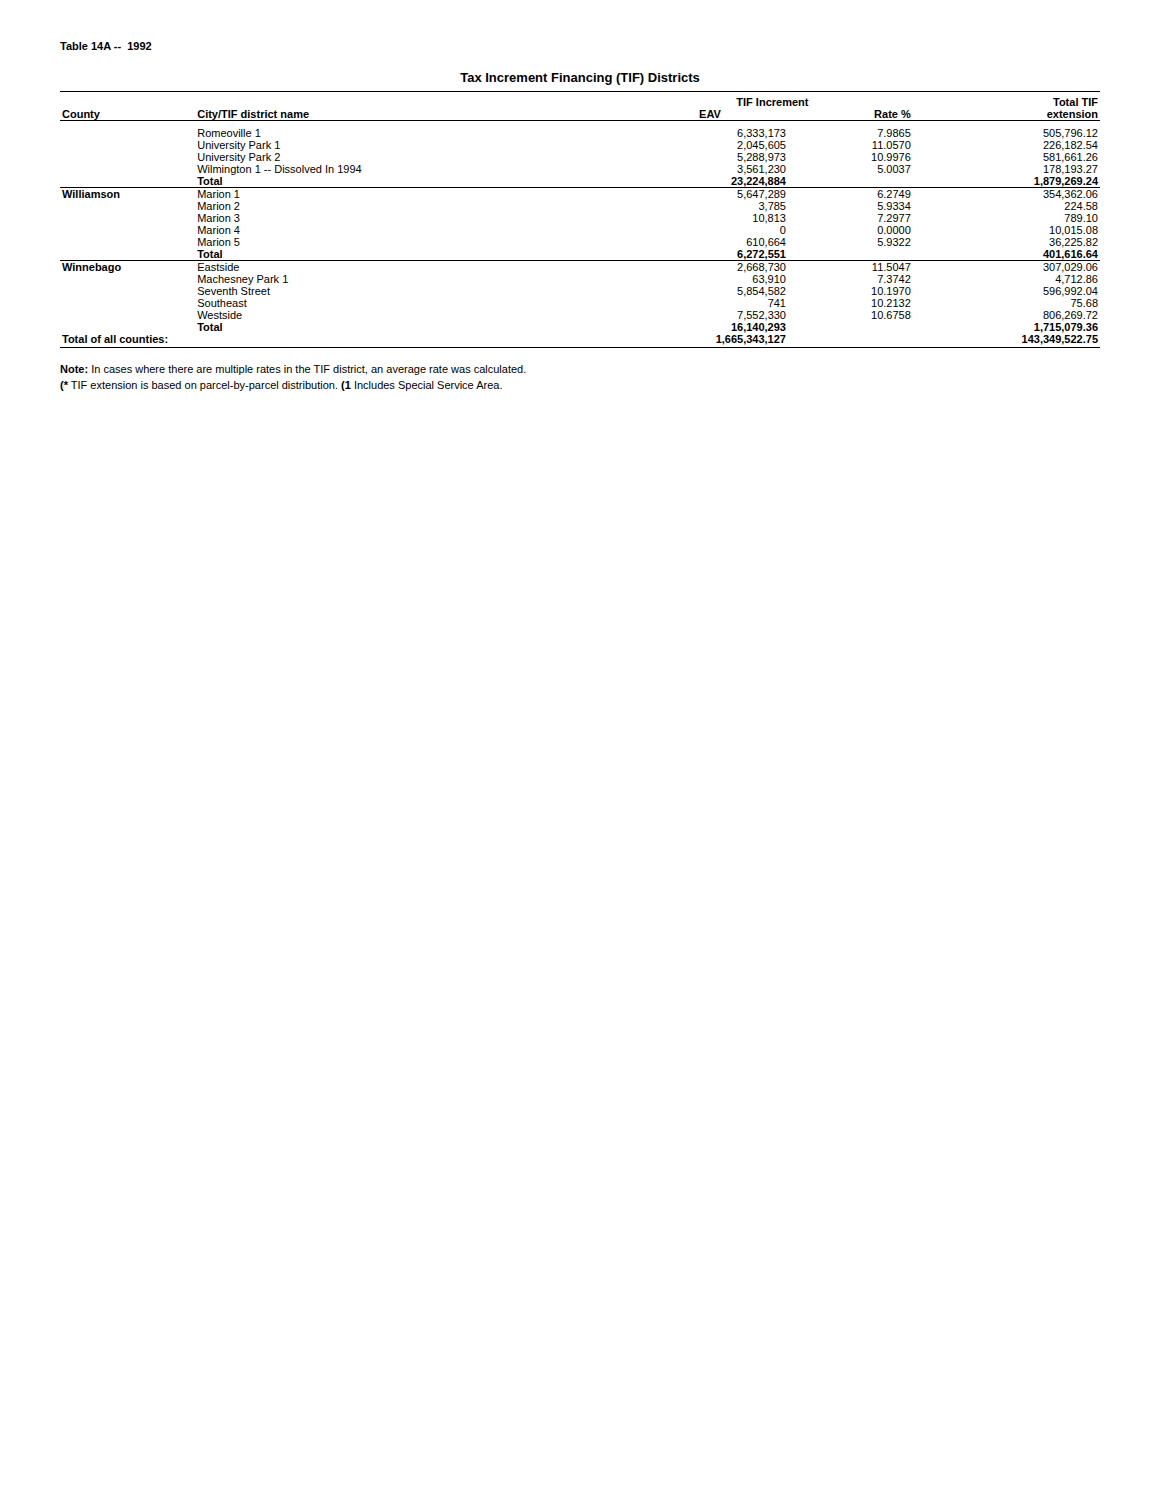Table 14A -- 1992
Tax Increment Financing (TIF) Districts
| | | TIF Increment | Total TIF |
| County | City/TIF district name | EAV | Rate % | extension |
| | Romeoville 1 | 6,333,173 | 7.9865 | 505,796.12 |
| | University Park 1 | 2,045,605 | 11.0570 | 226,182.54 |
| | University Park 2 | 5,288,973 | 10.9976 | 581,661.26 |
| | Wilmington 1 -- Dissolved In 1994 | 3,561,230 | 5.0037 | 178,193.27 |
| | Total | 23,224,884 | | 1,879,269.24 |
| Williamson | Marion 1 | 5,647,289 | 6.2749 | 354,362.06 |
| | Marion 2 | 3,785 | 5.9334 | 224.58 |
| | Marion 3 | 10,813 | 7.2977 | 789.10 |
| | Marion 4 | 0 | 0.0000 | 10,015.08 |
| | Marion 5 | 610,664 | 5.9322 | 36,225.82 |
| | Total | 6,272,551 | | 401,616.64 |
| Winnebago | Eastside | 2,668,730 | 11.5047 | 307,029.06 |
| | Machesney Park 1 | 63,910 | 7.3742 | 4,712.86 |
| | Seventh Street | 5,854,582 | 10.1970 | 596,992.04 |
| | Southeast | 741 | 10.2132 | 75.68 |
| | Westside | 7,552,330 | 10.6758 | 806,269.72 |
| | Total | 16,140,293 | | 1,715,079.36 |
| Total of all counties: | 1,665,343,127 | | 143,349,522.75 |
Note: In cases where there are multiple rates in the TIF district, an average rate was calculated.
(* TIF extension is based on parcel-by-parcel distribution. (1 Includes Special Service Area.